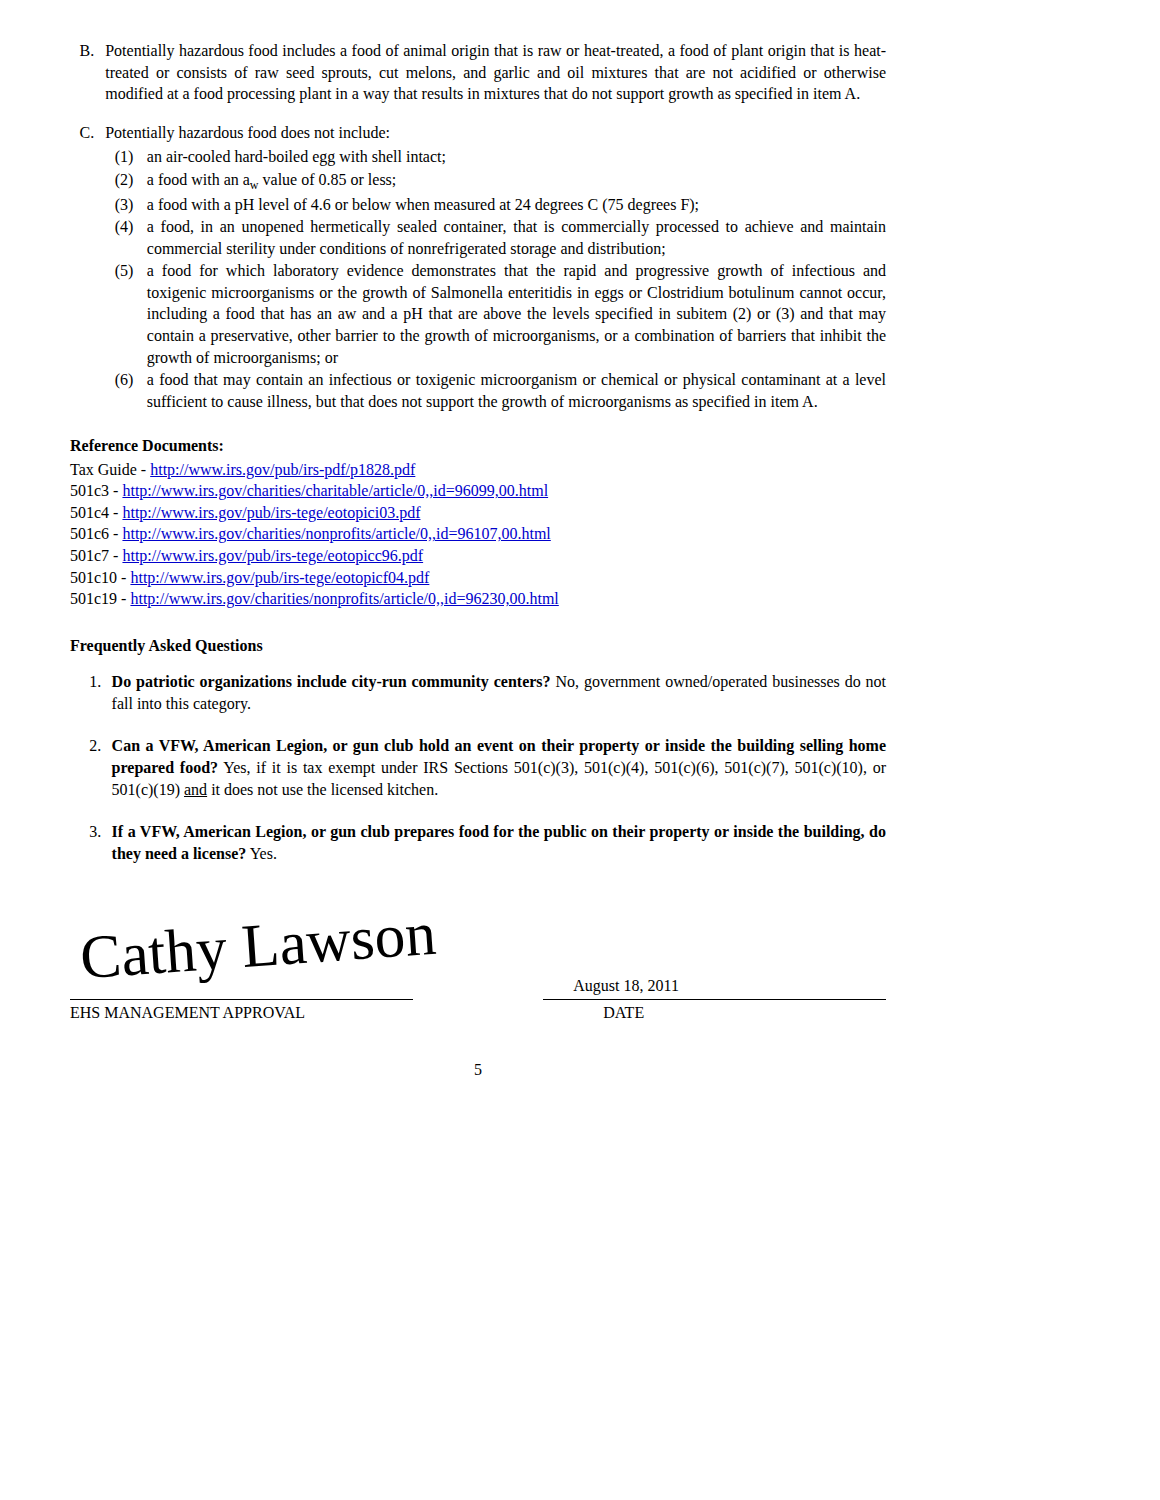B.
Potentially hazardous food includes a food of animal origin that is raw or heat-treated, a food of plant origin that is heat-treated or consists of raw seed sprouts, cut melons, and garlic and oil mixtures that are not acidified or otherwise modified at a food processing plant in a way that results in mixtures that do not support growth as specified in item A.
C.
Potentially hazardous food does not include:
(1)
an air-cooled hard-boiled egg with shell intact;
(2)
a food with an aw value of 0.85 or less;
(3)
a food with a pH level of 4.6 or below when measured at 24 degrees C (75 degrees F);
(4)
a food, in an unopened hermetically sealed container, that is commercially processed to achieve and maintain commercial sterility under conditions of nonrefrigerated storage and distribution;
(5)
a food for which laboratory evidence demonstrates that the rapid and progressive growth of infectious and toxigenic microorganisms or the growth of Salmonella enteritidis in eggs or Clostridium botulinum cannot occur, including a food that has an aw and a pH that are above the levels specified in subitem (2) or (3) and that may contain a preservative, other barrier to the growth of microorganisms, or a combination of barriers that inhibit the growth of microorganisms; or
(6)
a food that may contain an infectious or toxigenic microorganism or chemical or physical contaminant at a level sufficient to cause illness, but that does not support the growth of microorganisms as specified in item A.
Reference Documents:
Tax Guide - http://www.irs.gov/pub/irs-pdf/p1828.pdf
501c3 - http://www.irs.gov/charities/charitable/article/0,,id=96099,00.html
501c4 - http://www.irs.gov/pub/irs-tege/eotopici03.pdf
501c6 - http://www.irs.gov/charities/nonprofits/article/0,,id=96107,00.html
501c7 - http://www.irs.gov/pub/irs-tege/eotopicc96.pdf
501c10 - http://www.irs.gov/pub/irs-tege/eotopicf04.pdf
501c19 - http://www.irs.gov/charities/nonprofits/article/0,,id=96230,00.html
Frequently Asked Questions
1.
Do patriotic organizations include city-run community centers? No, government owned/operated businesses do not fall into this category.
2.
Can a VFW, American Legion, or gun club hold an event on their property or inside the building selling home prepared food? Yes, if it is tax exempt under IRS Sections 501(c)(3), 501(c)(4), 501(c)(6), 501(c)(7), 501(c)(10), or 501(c)(19) and it does not use the licensed kitchen.
3.
If a VFW, American Legion, or gun club prepares food for the public on their property or inside the building, do they need a license? Yes.
Cathy Lawson
EHS MANAGEMENT APPROVAL
August 18, 2011
DATE
5